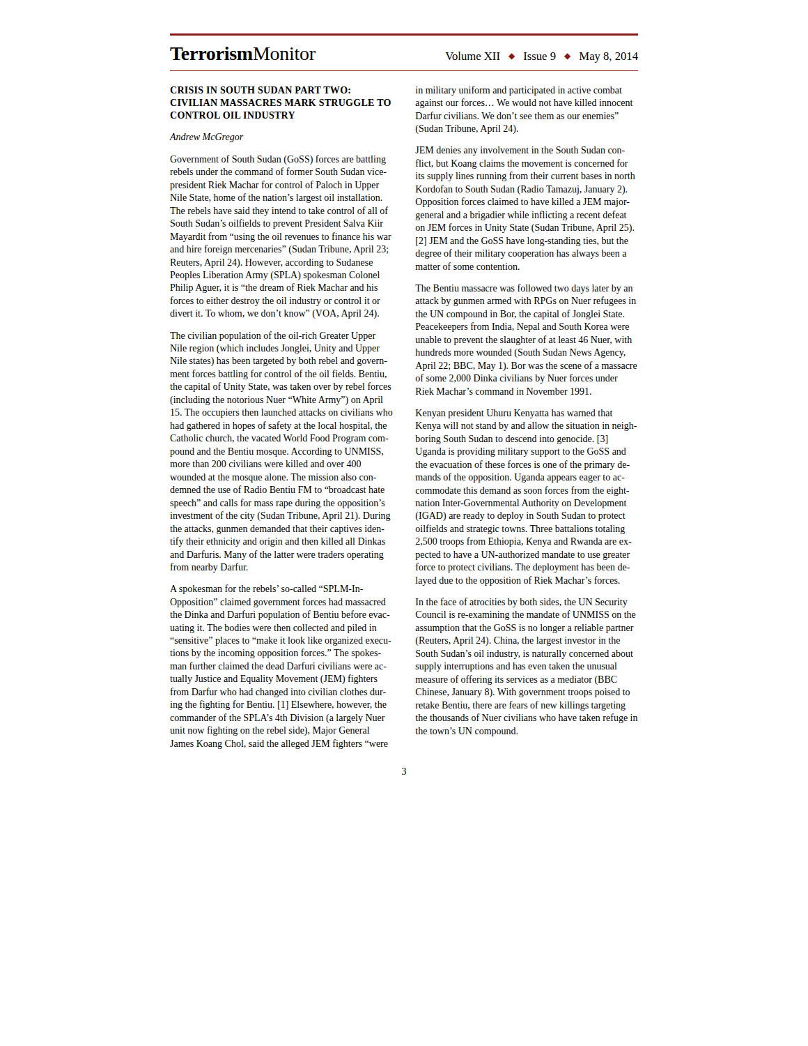Terrorism Monitor
Volume XII ◆ Issue 9 ◆ May 8, 2014
Crisis in South Sudan Part Two: Civilian Massacres Mark Struggle to Control Oil Industry
Andrew McGregor
Government of South Sudan (GoSS) forces are battling rebels under the command of former South Sudan vice-president Riek Machar for control of Paloch in Upper Nile State, home of the nation’s largest oil installation. The rebels have said they intend to take control of all of South Sudan’s oilfields to prevent President Salva Kiir Mayardit from “using the oil revenues to finance his war and hire foreign mercenaries” (Sudan Tribune, April 23; Reuters, April 24). However, according to Sudanese Peoples Liberation Army (SPLA) spokesman Colonel Philip Aguer, it is “the dream of Riek Machar and his forces to either destroy the oil industry or control it or divert it. To whom, we don’t know” (VOA, April 24).
The civilian population of the oil-rich Greater Upper Nile region (which includes Jonglei, Unity and Upper Nile states) has been targeted by both rebel and government forces battling for control of the oil fields. Bentiu, the capital of Unity State, was taken over by rebel forces (including the notorious Nuer “White Army”) on April 15. The occupiers then launched attacks on civilians who had gathered in hopes of safety at the local hospital, the Catholic church, the vacated World Food Program compound and the Bentiu mosque. According to UNMISS, more than 200 civilians were killed and over 400 wounded at the mosque alone. The mission also condemned the use of Radio Bentiu FM to “broadcast hate speech” and calls for mass rape during the opposition’s investment of the city (Sudan Tribune, April 21). During the attacks, gunmen demanded that their captives identify their ethnicity and origin and then killed all Dinkas and Darfuris. Many of the latter were traders operating from nearby Darfur.
A spokesman for the rebels’ so-called “SPLM-In-Opposition” claimed government forces had massacred the Dinka and Darfuri population of Bentiu before evacuating it. The bodies were then collected and piled in “sensitive” places to “make it look like organized executions by the incoming opposition forces.” The spokesman further claimed the dead Darfuri civilians were actually Justice and Equality Movement (JEM) fighters from Darfur who had changed into civilian clothes during the fighting for Bentiu. [1] Elsewhere, however, the commander of the SPLA’s 4th Division (a largely Nuer unit now fighting on the rebel side), Major General James Koang Chol, said the alleged JEM fighters “were in military uniform and participated in active combat against our forces… We would not have killed innocent Darfur civilians. We don’t see them as our enemies” (Sudan Tribune, April 24).
JEM denies any involvement in the South Sudan conflict, but Koang claims the movement is concerned for its supply lines running from their current bases in north Kordofan to South Sudan (Radio Tamazuj, January 2). Opposition forces claimed to have killed a JEM major-general and a brigadier while inflicting a recent defeat on JEM forces in Unity State (Sudan Tribune, April 25). [2] JEM and the GoSS have long-standing ties, but the degree of their military cooperation has always been a matter of some contention.
The Bentiu massacre was followed two days later by an attack by gunmen armed with RPGs on Nuer refugees in the UN compound in Bor, the capital of Jonglei State. Peacekeepers from India, Nepal and South Korea were unable to prevent the slaughter of at least 46 Nuer, with hundreds more wounded (South Sudan News Agency, April 22; BBC, May 1). Bor was the scene of a massacre of some 2,000 Dinka civilians by Nuer forces under Riek Machar’s command in November 1991.
Kenyan president Uhuru Kenyatta has warned that Kenya will not stand by and allow the situation in neighboring South Sudan to descend into genocide. [3] Uganda is providing military support to the GoSS and the evacuation of these forces is one of the primary demands of the opposition. Uganda appears eager to accommodate this demand as soon forces from the eight-nation Inter-Governmental Authority on Development (IGAD) are ready to deploy in South Sudan to protect oilfields and strategic towns. Three battalions totaling 2,500 troops from Ethiopia, Kenya and Rwanda are expected to have a UN-authorized mandate to use greater force to protect civilians. The deployment has been delayed due to the opposition of Riek Machar’s forces.
In the face of atrocities by both sides, the UN Security Council is re-examining the mandate of UNMISS on the assumption that the GoSS is no longer a reliable partner (Reuters, April 24). China, the largest investor in the South Sudan’s oil industry, is naturally concerned about supply interruptions and has even taken the unusual measure of offering its services as a mediator (BBC Chinese, January 8). With government troops poised to retake Bentiu, there are fears of new killings targeting the thousands of Nuer civilians who have taken refuge in the town’s UN compound.
3